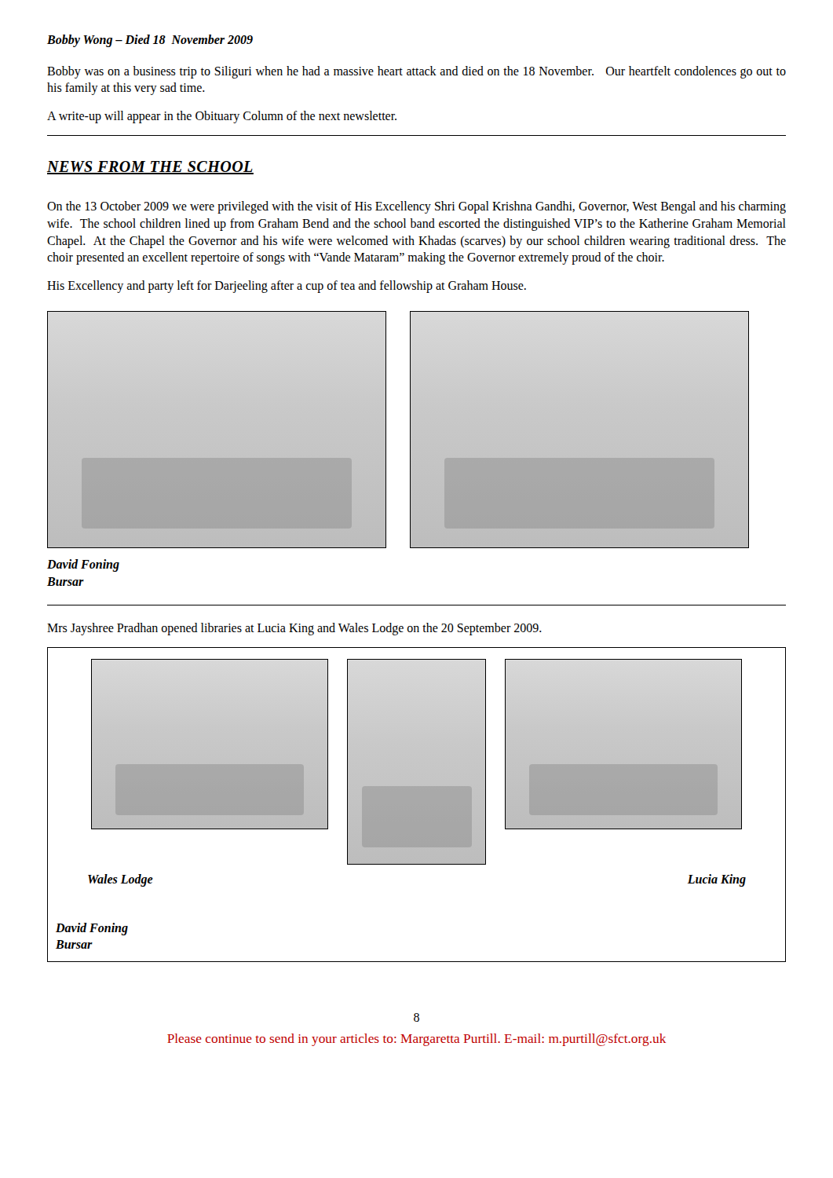Bobby Wong – Died 18 November 2009
Bobby was on a business trip to Siliguri when he had a massive heart attack and died on the 18 November. Our heartfelt condolences go out to his family at this very sad time.
A write-up will appear in the Obituary Column of the next newsletter.
NEWS FROM THE SCHOOL
On the 13 October 2009 we were privileged with the visit of His Excellency Shri Gopal Krishna Gandhi, Governor, West Bengal and his charming wife. The school children lined up from Graham Bend and the school band escorted the distinguished VIP’s to the Katherine Graham Memorial Chapel. At the Chapel the Governor and his wife were welcomed with Khadas (scarves) by our school children wearing traditional dress. The choir presented an excellent repertoire of songs with “Vande Mataram” making the Governor extremely proud of the choir.
His Excellency and party left for Darjeeling after a cup of tea and fellowship at Graham House.
David Foning
Bursar
Mrs Jayshree Pradhan opened libraries at Lucia King and Wales Lodge on the 20 September 2009.
Wales Lodge Lucia King
David Foning
Bursar
8
Please continue to send in your articles to: Margaretta Purtill. E-mail: m.purtill@sfct.org.uk